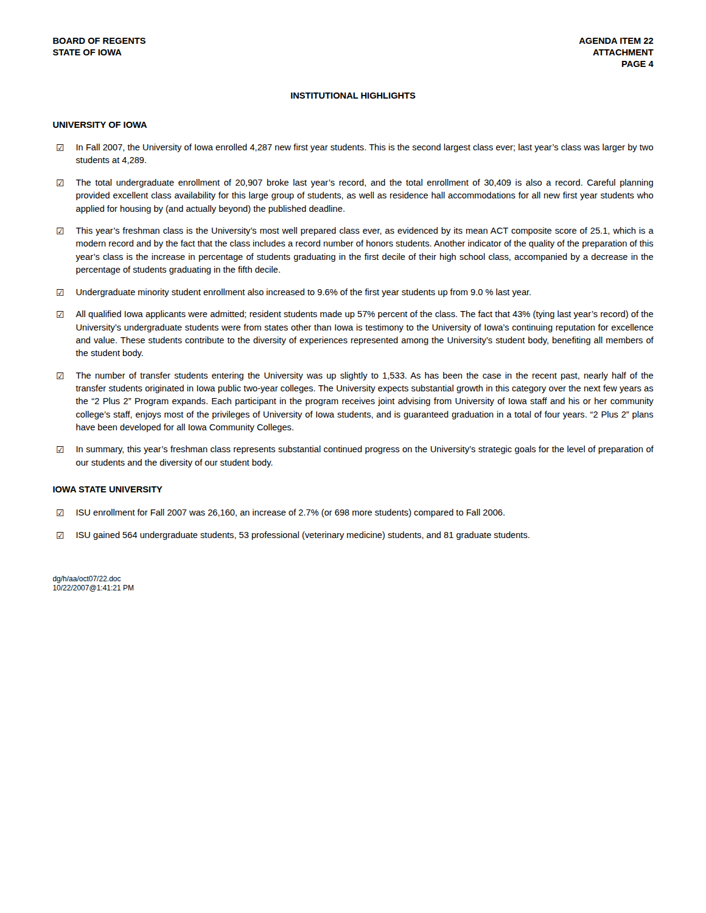BOARD OF REGENTS
STATE OF IOWA
AGENDA ITEM 22
ATTACHMENT
PAGE 4
INSTITUTIONAL HIGHLIGHTS
UNIVERSITY OF IOWA
In Fall 2007, the University of Iowa enrolled 4,287 new first year students. This is the second largest class ever; last year’s class was larger by two students at 4,289.
The total undergraduate enrollment of 20,907 broke last year’s record, and the total enrollment of 30,409 is also a record. Careful planning provided excellent class availability for this large group of students, as well as residence hall accommodations for all new first year students who applied for housing by (and actually beyond) the published deadline.
This year’s freshman class is the University’s most well prepared class ever, as evidenced by its mean ACT composite score of 25.1, which is a modern record and by the fact that the class includes a record number of honors students. Another indicator of the quality of the preparation of this year’s class is the increase in percentage of students graduating in the first decile of their high school class, accompanied by a decrease in the percentage of students graduating in the fifth decile.
Undergraduate minority student enrollment also increased to 9.6% of the first year students up from 9.0 % last year.
All qualified Iowa applicants were admitted; resident students made up 57% percent of the class. The fact that 43% (tying last year’s record) of the University’s undergraduate students were from states other than Iowa is testimony to the University of Iowa’s continuing reputation for excellence and value. These students contribute to the diversity of experiences represented among the University’s student body, benefiting all members of the student body.
The number of transfer students entering the University was up slightly to 1,533. As has been the case in the recent past, nearly half of the transfer students originated in Iowa public two-year colleges. The University expects substantial growth in this category over the next few years as the “2 Plus 2” Program expands. Each participant in the program receives joint advising from University of Iowa staff and his or her community college’s staff, enjoys most of the privileges of University of Iowa students, and is guaranteed graduation in a total of four years. “2 Plus 2” plans have been developed for all Iowa Community Colleges.
In summary, this year’s freshman class represents substantial continued progress on the University’s strategic goals for the level of preparation of our students and the diversity of our student body.
IOWA STATE UNIVERSITY
ISU enrollment for Fall 2007 was 26,160, an increase of 2.7% (or 698 more students) compared to Fall 2006.
ISU gained 564 undergraduate students, 53 professional (veterinary medicine) students, and 81 graduate students.
dg/h/aa/oct07/22.doc
10/22/2007@1:41:21 PM